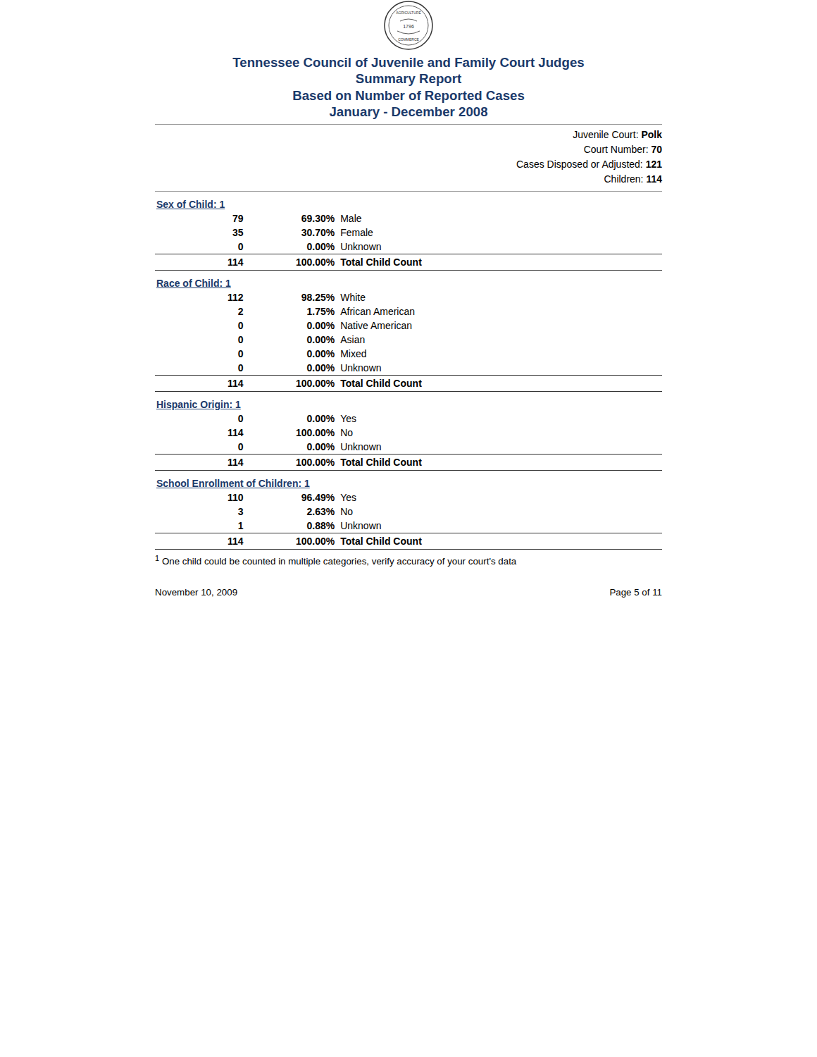AGRICULTURE COMMERCE 1796
Tennessee Council of Juvenile and Family Court Judges
Summary Report
Based on Number of Reported Cases
January - December 2008
Juvenile Court: Polk
Court Number: 70
Cases Disposed or Adjusted: 121
Children: 114
Sex of Child: 1
| 79 | 69.30% | Male |
| 35 | 30.70% | Female |
| 0 | 0.00% | Unknown |
| 114 | 100.00% | Total Child Count |
Race of Child: 1
| 112 | 98.25% | White |
| 2 | 1.75% | African American |
| 0 | 0.00% | Native American |
| 0 | 0.00% | Asian |
| 0 | 0.00% | Mixed |
| 0 | 0.00% | Unknown |
| 114 | 100.00% | Total Child Count |
Hispanic Origin: 1
| 0 | 0.00% | Yes |
| 114 | 100.00% | No |
| 0 | 0.00% | Unknown |
| 114 | 100.00% | Total Child Count |
School Enrollment of Children: 1
| 110 | 96.49% | Yes |
| 3 | 2.63% | No |
| 1 | 0.88% | Unknown |
| 114 | 100.00% | Total Child Count |
1 One child could be counted in multiple categories, verify accuracy of your court's data
November 10, 2009 Page 5 of 11